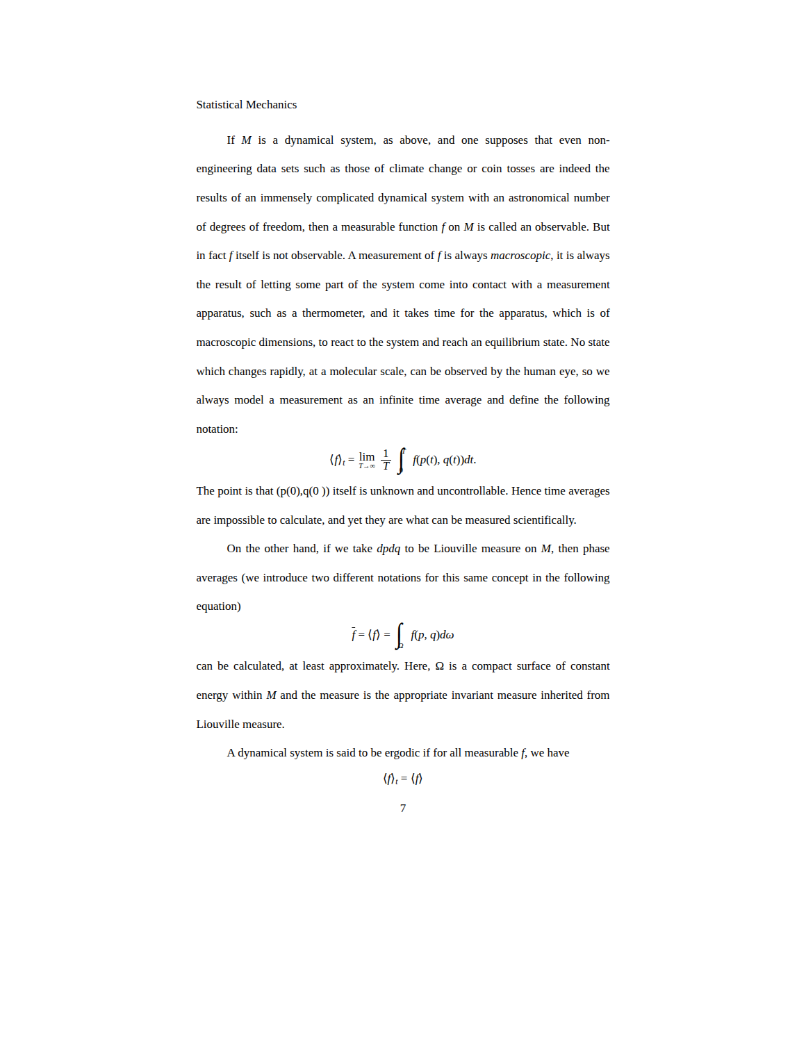Statistical Mechanics
If M is a dynamical system, as above, and one supposes that even non-engineering data sets such as those of climate change or coin tosses are indeed the results of an immensely complicated dynamical system with an astronomical number of degrees of freedom, then a measurable function f on M is called an observable. But in fact f itself is not observable. A measurement of f is always macroscopic, it is always the result of letting some part of the system come into contact with a measurement apparatus, such as a thermometer, and it takes time for the apparatus, which is of macroscopic dimensions, to react to the system and reach an equilibrium state. No state which changes rapidly, at a molecular scale, can be observed by the human eye, so we always model a measurement as an infinite time average and define the following notation:
⟨f⟩t = lim T→∞ 1 T ∫T 0 f(p(t), q(t))dt.
The point is that (p(0),q(0 )) itself is unknown and uncontrollable. Hence time averages are impossible to calculate, and yet they are what can be measured scientifically.
On the other hand, if we take dpdq to be Liouville measure on M, then phase averages (we introduce two different notations for this same concept in the following equation)
f = ⟨f⟩ = ∫Ω f(p, q)dω
can be calculated, at least approximately. Here, Ω is a compact surface of constant energy within M and the measure is the appropriate invariant measure inherited from Liouville measure.
A dynamical system is said to be ergodic if for all measurable f, we have
⟨f⟩t = ⟨f⟩
7